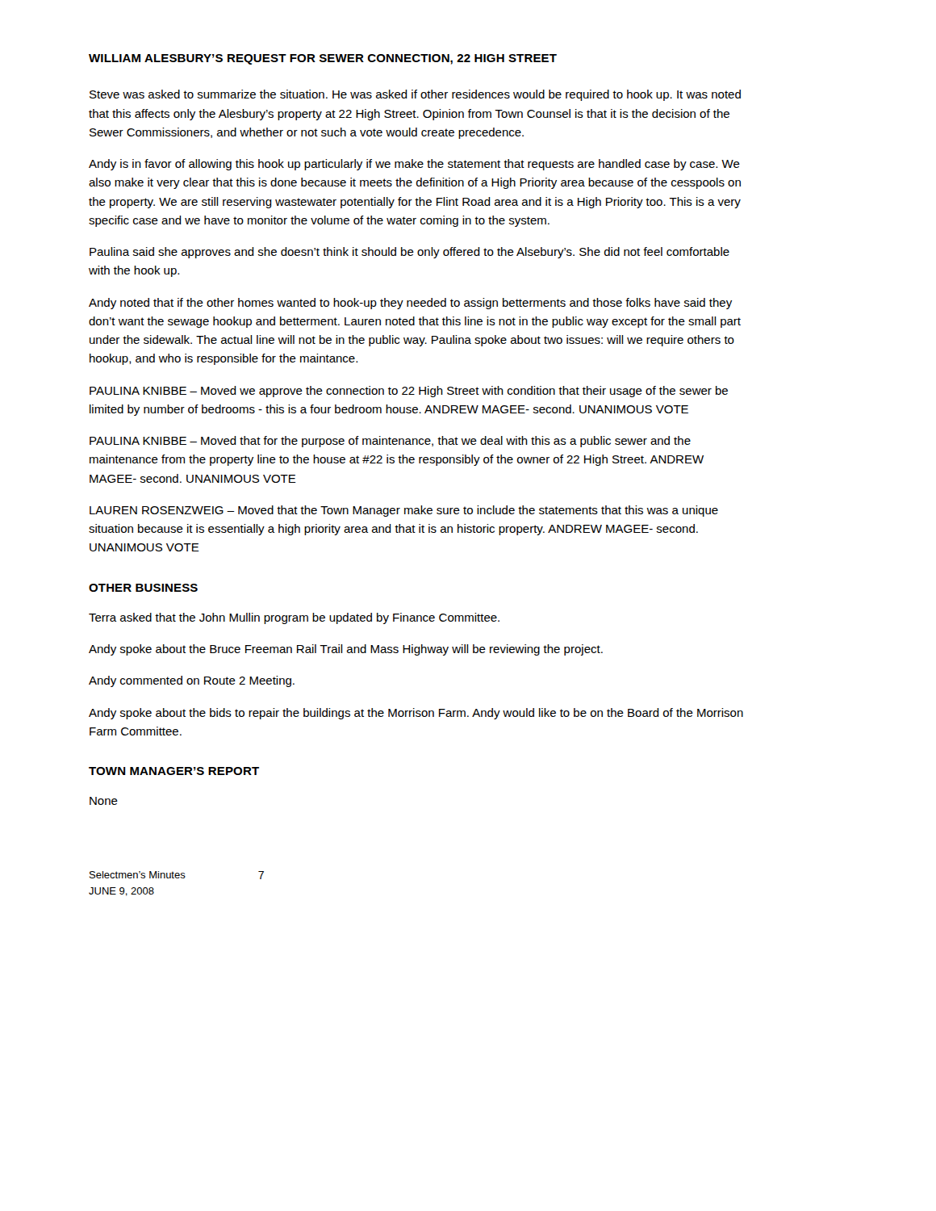WILLIAM ALESBURY’S REQUEST FOR SEWER CONNECTION, 22 HIGH STREET
Steve was asked to summarize the situation. He was asked if other residences would be required to hook up. It was noted that this affects only the Alesbury’s property at 22 High Street. Opinion from Town Counsel is that it is the decision of the Sewer Commissioners, and whether or not such a vote would create precedence.
Andy is in favor of allowing this hook up particularly if we make the statement that requests are handled case by case. We also make it very clear that this is done because it meets the definition of a High Priority area because of the cesspools on the property. We are still reserving wastewater potentially for the Flint Road area and it is a High Priority too. This is a very specific case and we have to monitor the volume of the water coming in to the system.
Paulina said she approves and she doesn’t think it should be only offered to the Alsebury’s. She did not feel comfortable with the hook up.
Andy noted that if the other homes wanted to hook-up they needed to assign betterments and those folks have said they don’t want the sewage hookup and betterment. Lauren noted that this line is not in the public way except for the small part under the sidewalk. The actual line will not be in the public way. Paulina spoke about two issues: will we require others to hookup, and who is responsible for the maintance.
PAULINA KNIBBE – Moved we approve the connection to 22 High Street with condition that their usage of the sewer be limited by number of bedrooms - this is a four bedroom house. ANDREW MAGEE- second. UNANIMOUS VOTE
PAULINA KNIBBE – Moved that for the purpose of maintenance, that we deal with this as a public sewer and the maintenance from the property line to the house at #22 is the responsibly of the owner of 22 High Street. ANDREW MAGEE- second. UNANIMOUS VOTE
LAUREN ROSENZWEIG – Moved that the Town Manager make sure to include the statements that this was a unique situation because it is essentially a high priority area and that it is an historic property. ANDREW MAGEE- second. UNANIMOUS VOTE
OTHER BUSINESS
Terra asked that the John Mullin program be updated by Finance Committee.
Andy spoke about the Bruce Freeman Rail Trail and Mass Highway will be reviewing the project.
Andy commented on Route 2 Meeting.
Andy spoke about the bids to repair the buildings at the Morrison Farm. Andy would like to be on the Board of the Morrison Farm Committee.
TOWN MANAGER’S REPORT
None
Selectmen’s Minutes
JUNE 9, 2008
7